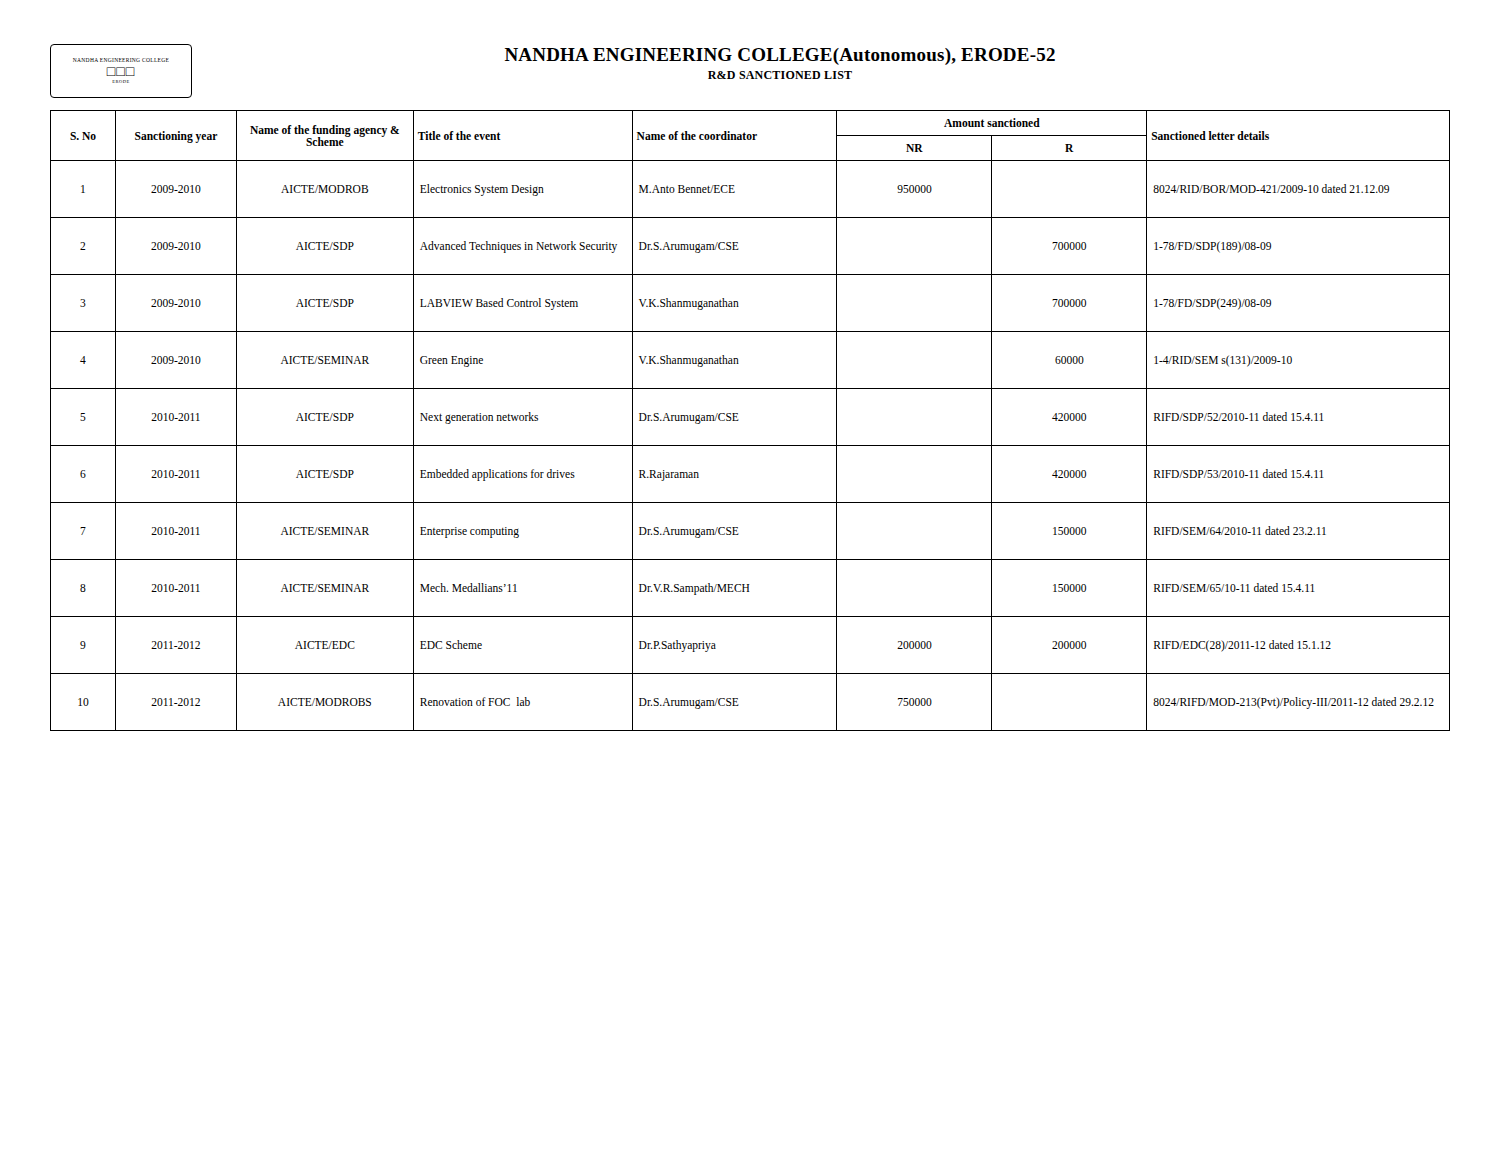NANDHA ENGINEERING COLLEGE
□□□
ERODE
NANDHA ENGINEERING COLLEGE(Autonomous), ERODE-52
R&D SANCTIONED LIST
| S. No | Sanctioning year | Name of the funding agency & Scheme | Title of the event | Name of the coordinator | Amount sanctioned | Sanctioned letter details |
| --- | --- | --- | --- | --- | --- | --- |
| NR | R |
| 1 | 2009-2010 | AICTE/MODROB | Electronics System Design | M.Anto Bennet/ECE | 950000 | | 8024/RID/BOR/MOD-421/2009-10 dated 21.12.09 |
| 2 | 2009-2010 | AICTE/SDP | Advanced Techniques in Network Security | Dr.S.Arumugam/CSE | | 700000 | 1-78/FD/SDP(189)/08-09 |
| 3 | 2009-2010 | AICTE/SDP | LABVIEW Based Control System | V.K.Shanmuganathan | | 700000 | 1-78/FD/SDP(249)/08-09 |
| 4 | 2009-2010 | AICTE/SEMINAR | Green Engine | V.K.Shanmuganathan | | 60000 | 1-4/RID/SEM s(131)/2009-10 |
| 5 | 2010-2011 | AICTE/SDP | Next generation networks | Dr.S.Arumugam/CSE | | 420000 | RIFD/SDP/52/2010-11 dated 15.4.11 |
| 6 | 2010-2011 | AICTE/SDP | Embedded applications for drives | R.Rajaraman | | 420000 | RIFD/SDP/53/2010-11 dated 15.4.11 |
| 7 | 2010-2011 | AICTE/SEMINAR | Enterprise computing | Dr.S.Arumugam/CSE | | 150000 | RIFD/SEM/64/2010-11 dated 23.2.11 |
| 8 | 2010-2011 | AICTE/SEMINAR | Mech. Medallians’11 | Dr.V.R.Sampath/MECH | | 150000 | RIFD/SEM/65/10-11 dated 15.4.11 |
| 9 | 2011-2012 | AICTE/EDC | EDC Scheme | Dr.P.Sathyapriya | 200000 | 200000 | RIFD/EDC(28)/2011-12 dated 15.1.12 |
| 10 | 2011-2012 | AICTE/MODROBS | Renovation of FOC lab | Dr.S.Arumugam/CSE | 750000 | | 8024/RIFD/MOD-213(Pvt)/Policy-III/2011-12 dated 29.2.12 |